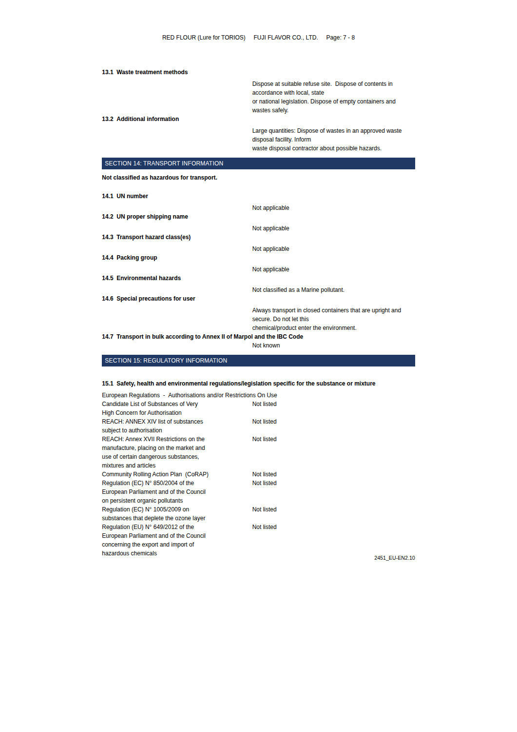RED FLOUR (Lure for TORIOS) FUJI FLAVOR CO., LTD. Page: 7 - 8
13.1 Waste treatment methods
Dispose at suitable refuse site. Dispose of contents in accordance with local, state
or national legislation. Dispose of empty containers and wastes safely.
13.2 Additional information
Large quantities: Dispose of wastes in an approved waste disposal facility. Inform
waste disposal contractor about possible hazards.
SECTION 14: TRANSPORT INFORMATION
Not classified as hazardous for transport.
14.1 UN number
Not applicable
14.2 UN proper shipping name
Not applicable
14.3 Transport hazard class(es)
Not applicable
14.4 Packing group
Not applicable
14.5 Environmental hazards
Not classified as a Marine pollutant.
14.6 Special precautions for user
Always transport in closed containers that are upright and secure. Do not let this
chemical/product enter the environment.
14.7 Transport in bulk according to Annex II of Marpol and the IBC Code
Not known
SECTION 15: REGULATORY INFORMATION
15.1 Safety, health and environmental regulations/legislation specific for the substance or mixture
European Regulations - Authorisations and/or Restrictions On Use
Candidate List of Substances of Very
Not listed
High Concern for Authorisation
REACH: ANNEX XIV list of substances
Not listed
subject to authorisation
REACH: Annex XVII Restrictions on the
Not listed
manufacture, placing on the market and
use of certain dangerous substances,
mixtures and articles
Community Rolling Action Plan (CoRAP)
Not listed
Regulation (EC) N° 850/2004 of the
Not listed
European Parliament and of the Council
on persistent organic pollutants
Regulation (EC) N° 1005/2009 on
Not listed
substances that deplete the ozone layer
Regulation (EU) N° 649/2012 of the
Not listed
European Parliament and of the Council
concerning the export and import of
hazardous chemicals
2451_EU-EN2.10